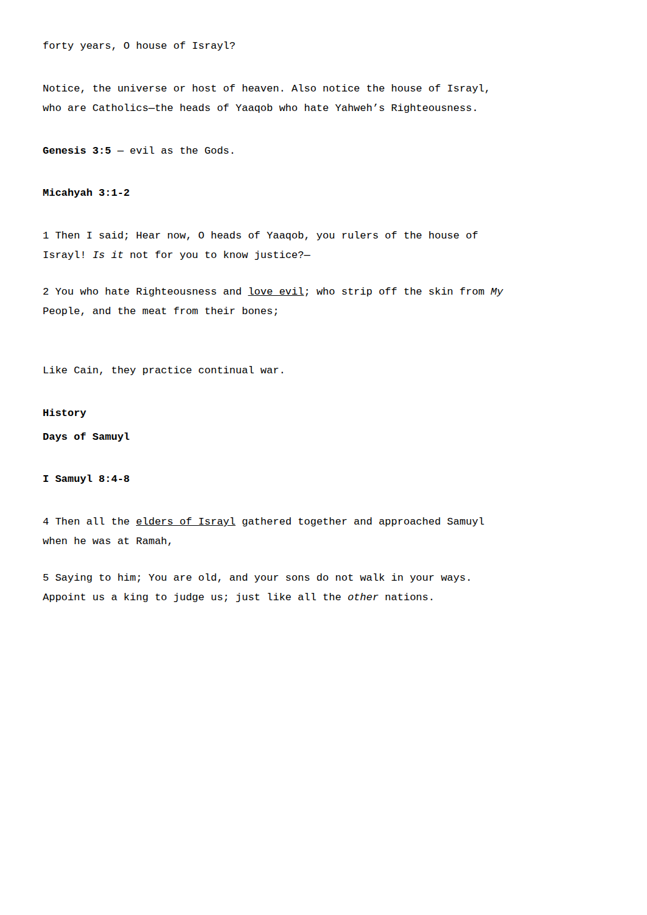forty years, O house of Israyl?
Notice, the universe or host of heaven. Also notice the house of Israyl, who are Catholics—the heads of Yaaqob who hate Yahweh’s Righteousness.
Genesis 3:5 — evil as the Gods.
Micahyah 3:1-2
1 Then I said; Hear now, O heads of Yaaqob, you rulers of the house of Israyl! Is it not for you to know justice?—
2 You who hate Righteousness and love evil; who strip off the skin from My People, and the meat from their bones;
Like Cain, they practice continual war.
History
Days of Samuyl
I Samuyl 8:4-8
4 Then all the elders of Israyl gathered together and approached Samuyl when he was at Ramah,
5 Saying to him; You are old, and your sons do not walk in your ways. Appoint us a king to judge us; just like all the other nations.